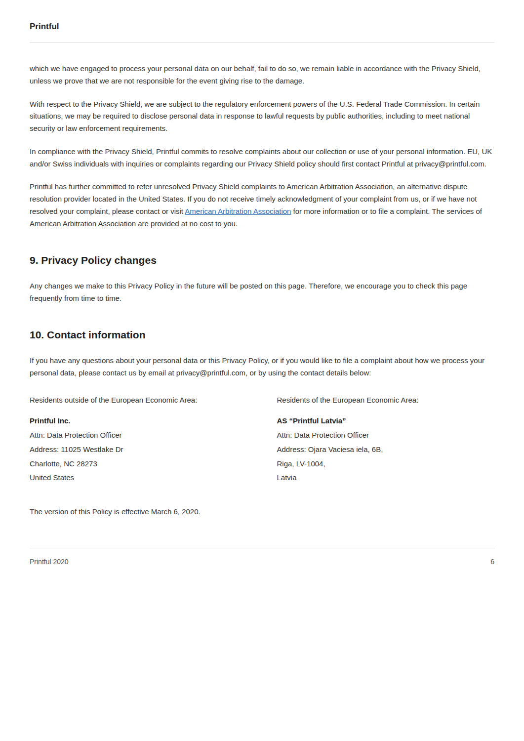Printful
which we have engaged to process your personal data on our behalf, fail to do so, we remain liable in accordance with the Privacy Shield, unless we prove that we are not responsible for the event giving rise to the damage.
With respect to the Privacy Shield, we are subject to the regulatory enforcement powers of the U.S. Federal Trade Commission. In certain situations, we may be required to disclose personal data in response to lawful requests by public authorities, including to meet national security or law enforcement requirements.
In compliance with the Privacy Shield, Printful commits to resolve complaints about our collection or use of your personal information. EU, UK and/or Swiss individuals with inquiries or complaints regarding our Privacy Shield policy should first contact Printful at privacy@printful.com.
Printful has further committed to refer unresolved Privacy Shield complaints to American Arbitration Association, an alternative dispute resolution provider located in the United States. If you do not receive timely acknowledgment of your complaint from us, or if we have not resolved your complaint, please contact or visit American Arbitration Association for more information or to file a complaint. The services of American Arbitration Association are provided at no cost to you.
9. Privacy Policy changes
Any changes we make to this Privacy Policy in the future will be posted on this page. Therefore, we encourage you to check this page frequently from time to time.
10. Contact information
If you have any questions about your personal data or this Privacy Policy, or if you would like to file a complaint about how we process your personal data, please contact us by email at privacy@printful.com, or by using the contact details below:
Residents outside of the European Economic Area:
Printful Inc.
Attn: Data Protection Officer
Address: 11025 Westlake Dr
Charlotte, NC 28273
United States
Residents of the European Economic Area:
AS “Printful Latvia”
Attn: Data Protection Officer
Address: Ojara Vaciesa iela, 6B,
Riga, LV-1004,
Latvia
The version of this Policy is effective March 6, 2020.
Printful 2020 6